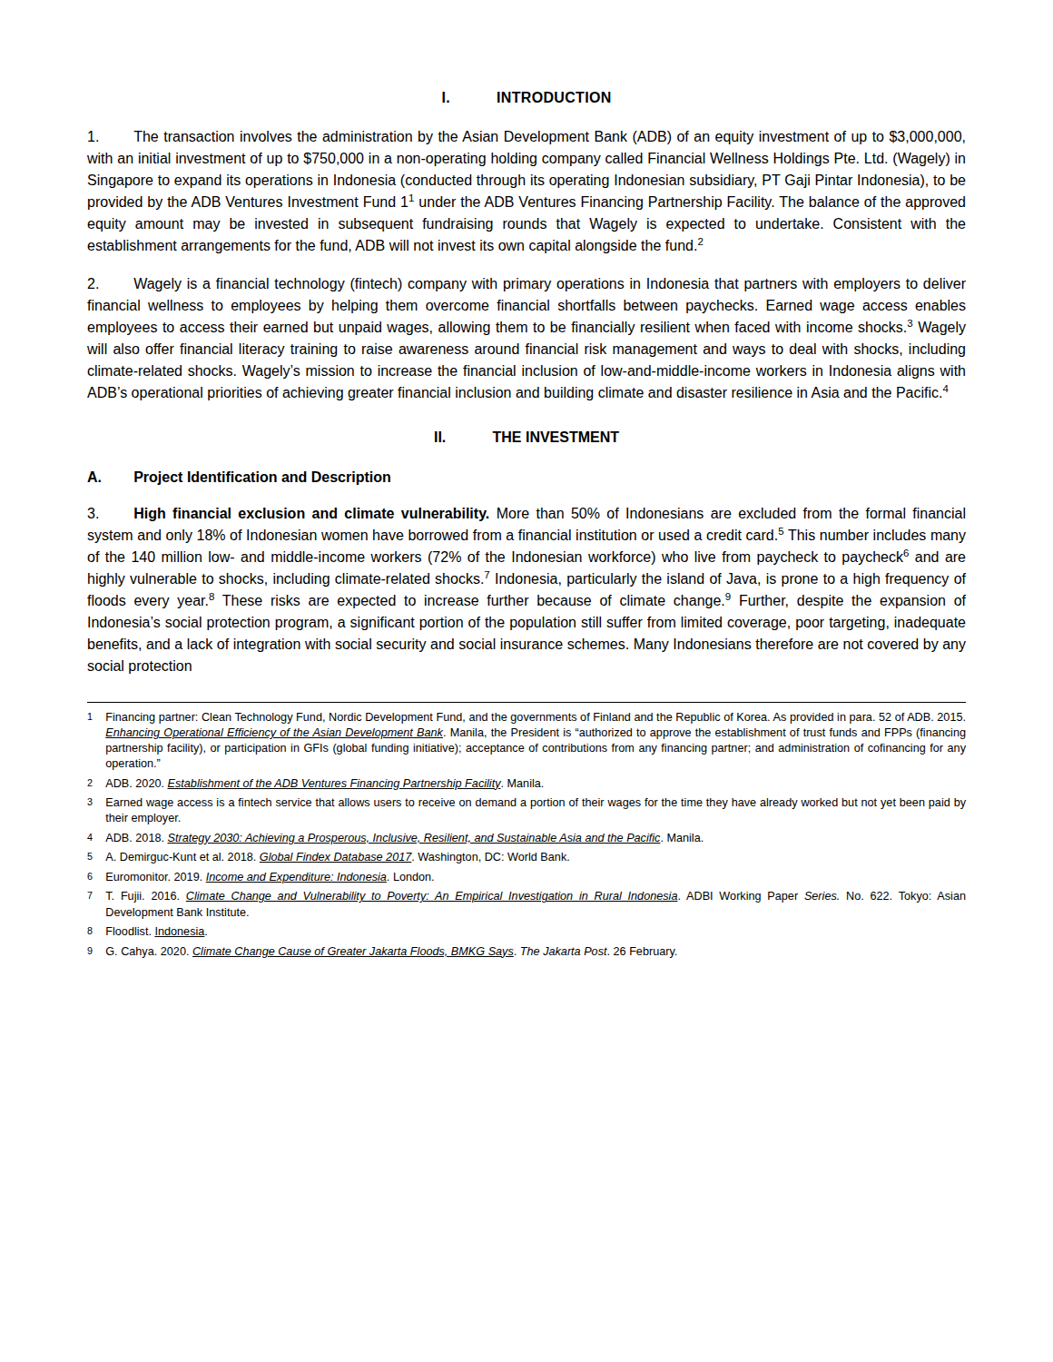I. INTRODUCTION
1. The transaction involves the administration by the Asian Development Bank (ADB) of an equity investment of up to $3,000,000, with an initial investment of up to $750,000 in a non-operating holding company called Financial Wellness Holdings Pte. Ltd. (Wagely) in Singapore to expand its operations in Indonesia (conducted through its operating Indonesian subsidiary, PT Gaji Pintar Indonesia), to be provided by the ADB Ventures Investment Fund 11 under the ADB Ventures Financing Partnership Facility. The balance of the approved equity amount may be invested in subsequent fundraising rounds that Wagely is expected to undertake. Consistent with the establishment arrangements for the fund, ADB will not invest its own capital alongside the fund.2
2. Wagely is a financial technology (fintech) company with primary operations in Indonesia that partners with employers to deliver financial wellness to employees by helping them overcome financial shortfalls between paychecks. Earned wage access enables employees to access their earned but unpaid wages, allowing them to be financially resilient when faced with income shocks.3 Wagely will also offer financial literacy training to raise awareness around financial risk management and ways to deal with shocks, including climate-related shocks. Wagely’s mission to increase the financial inclusion of low-and-middle-income workers in Indonesia aligns with ADB’s operational priorities of achieving greater financial inclusion and building climate and disaster resilience in Asia and the Pacific.4
II. THE INVESTMENT
A. Project Identification and Description
3. High financial exclusion and climate vulnerability. More than 50% of Indonesians are excluded from the formal financial system and only 18% of Indonesian women have borrowed from a financial institution or used a credit card.5 This number includes many of the 140 million low- and middle-income workers (72% of the Indonesian workforce) who live from paycheck to paycheck6 and are highly vulnerable to shocks, including climate-related shocks.7 Indonesia, particularly the island of Java, is prone to a high frequency of floods every year.8 These risks are expected to increase further because of climate change.9 Further, despite the expansion of Indonesia’s social protection program, a significant portion of the population still suffer from limited coverage, poor targeting, inadequate benefits, and a lack of integration with social security and social insurance schemes. Many Indonesians therefore are not covered by any social protection
1 Financing partner: Clean Technology Fund, Nordic Development Fund, and the governments of Finland and the Republic of Korea. As provided in para. 52 of ADB. 2015. Enhancing Operational Efficiency of the Asian Development Bank. Manila, the President is “authorized to approve the establishment of trust funds and FPPs (financing partnership facility), or participation in GFIs (global funding initiative); acceptance of contributions from any financing partner; and administration of cofinancing for any operation.”
2 ADB. 2020. Establishment of the ADB Ventures Financing Partnership Facility. Manila.
3 Earned wage access is a fintech service that allows users to receive on demand a portion of their wages for the time they have already worked but not yet been paid by their employer.
4 ADB. 2018. Strategy 2030: Achieving a Prosperous, Inclusive, Resilient, and Sustainable Asia and the Pacific. Manila.
5 A. Demirguc-Kunt et al. 2018. Global Findex Database 2017. Washington, DC: World Bank.
6 Euromonitor. 2019. Income and Expenditure: Indonesia. London.
7 T. Fujii. 2016. Climate Change and Vulnerability to Poverty: An Empirical Investigation in Rural Indonesia. ADBI Working Paper Series. No. 622. Tokyo: Asian Development Bank Institute.
8 Floodlist. Indonesia.
9 G. Cahya. 2020. Climate Change Cause of Greater Jakarta Floods, BMKG Says. The Jakarta Post. 26 February.